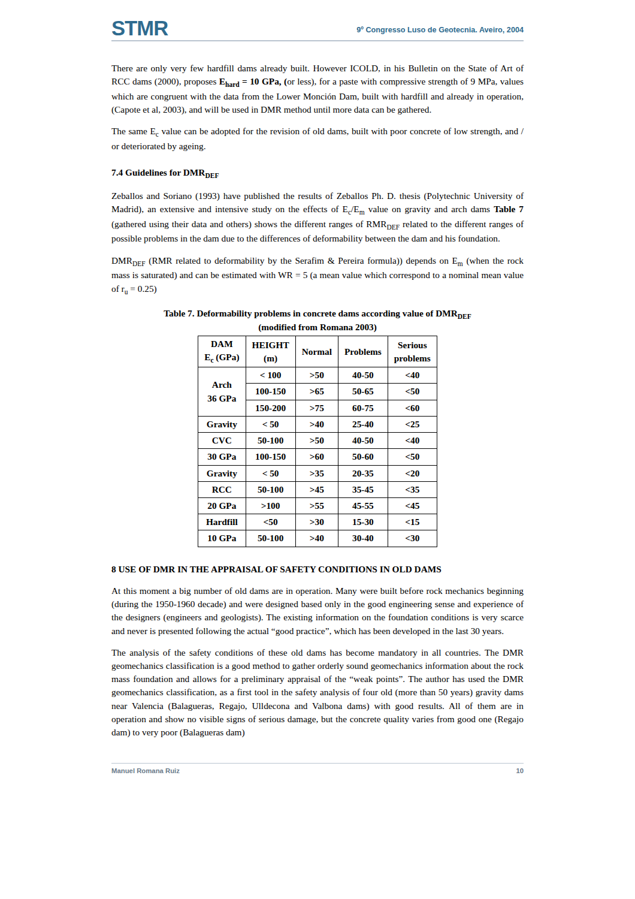STMR
9º Congresso Luso de Geotecnia. Aveiro, 2004
There are only very few hardfill dams already built. However ICOLD, in his Bulletin on the State of Art of RCC dams (2000), proposes Ehard = 10 GPa, (or less), for a paste with compressive strength of 9 MPa, values which are congruent with the data from the Lower Monción Dam, built with hardfill and already in operation, (Capote et al, 2003), and will be used in DMR method until more data can be gathered.
The same Ec value can be adopted for the revision of old dams, built with poor concrete of low strength, and / or deteriorated by ageing.
7.4 Guidelines for DMRDEF
Zeballos and Soriano (1993) have published the results of Zeballos Ph. D. thesis (Polytechnic University of Madrid), an extensive and intensive study on the effects of Ec/Em value on gravity and arch dams Table 7 (gathered using their data and others) shows the different ranges of RMRDEF related to the different ranges of possible problems in the dam due to the differences of deformability between the dam and his foundation.
DMRDEF (RMR related to deformability by the Serafim & Pereira formula)) depends on Em (when the rock mass is saturated) and can be estimated with WR = 5 (a mean value which correspond to a nominal mean value of ru = 0.25)
Table 7. Deformability problems in concrete dams according value of DMRDEF
(modified from Romana 2003)
| DAM E c (GPa) | HEIGHT (m) | Normal | Problems | Serious problems |
| --- | --- | --- | --- | --- |
| Arch 36 GPa | < 100 | >50 | 40-50 | <40 |
| 100-150 | >65 | 50-65 | <50 |
| 150-200 | >75 | 60-75 | <60 |
| Gravity | < 50 | >40 | 25-40 | <25 |
| CVC | 50-100 | >50 | 40-50 | <40 |
| 30 GPa | 100-150 | >60 | 50-60 | <50 |
| Gravity | < 50 | >35 | 20-35 | <20 |
| RCC | 50-100 | >45 | 35-45 | <35 |
| 20 GPa | >100 | >55 | 45-55 | <45 |
| Hardfill | <50 | >30 | 15-30 | <15 |
| 10 GPa | 50-100 | >40 | 30-40 | <30 |
8 USE OF DMR IN THE APPRAISAL OF SAFETY CONDITIONS IN OLD DAMS
At this moment a big number of old dams are in operation. Many were built before rock mechanics beginning (during the 1950-1960 decade) and were designed based only in the good engineering sense and experience of the designers (engineers and geologists). The existing information on the foundation conditions is very scarce and never is presented following the actual “good practice”, which has been developed in the last 30 years.
The analysis of the safety conditions of these old dams has become mandatory in all countries. The DMR geomechanics classification is a good method to gather orderly sound geomechanics information about the rock mass foundation and allows for a preliminary appraisal of the “weak points”. The author has used the DMR geomechanics classification, as a first tool in the safety analysis of four old (more than 50 years) gravity dams near Valencia (Balagueras, Regajo, Ulldecona and Valbona dams) with good results. All of them are in operation and show no visible signs of serious damage, but the concrete quality varies from good one (Regajo dam) to very poor (Balagueras dam)
Manuel Romana Ruiz 10